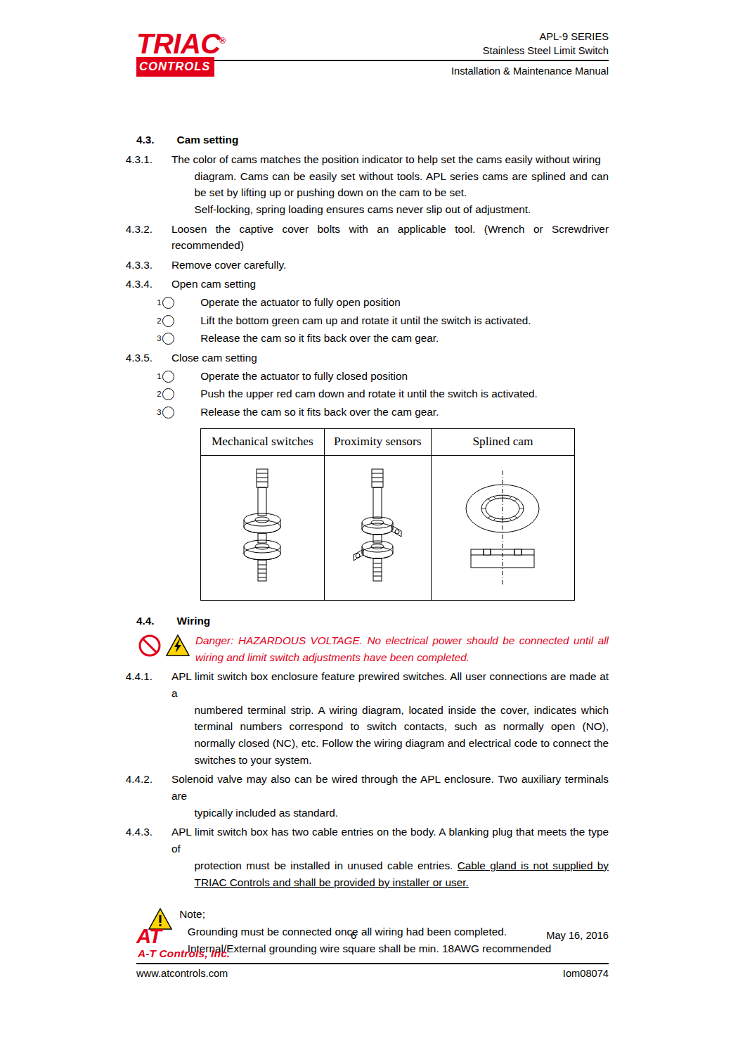TRIAC®
CONTROLS
APL-9 SERIES
Stainless Steel Limit Switch
Installation & Maintenance Manual
4.3. Cam setting
4.3.1. The color of cams matches the position indicator to help set the cams easily without wiring
diagram. Cams can be easily set without tools. APL series cams are splined and can be set by lifting up or pushing down on the cam to be set.
Self-locking, spring loading ensures cams never slip out of adjustment.
4.3.2. Loosen the captive cover bolts with an applicable tool. (Wrench or Screwdriver recommended)
4.3.3. Remove cover carefully.
4.3.4. Open cam setting
1 Operate the actuator to fully open position
2 Lift the bottom green cam up and rotate it until the switch is activated.
3 Release the cam so it fits back over the cam gear.
4.3.5. Close cam setting
1 Operate the actuator to fully closed position
2 Push the upper red cam down and rotate it until the switch is activated.
3 Release the cam so it fits back over the cam gear.
| Mechanical switches | Proximity sensors | Splined cam |
| --- | --- | --- |
4.4. Wiring
Danger: HAZARDOUS VOLTAGE. No electrical power should be connected until all wiring and limit switch adjustments have been completed.
4.4.1. APL limit switch box enclosure feature prewired switches. All user connections are made at a
numbered terminal strip. A wiring diagram, located inside the cover, indicates which terminal numbers correspond to switch contacts, such as normally open (NO), normally closed (NC), etc. Follow the wiring diagram and electrical code to connect the switches to your system.
4.4.2. Solenoid valve may also can be wired through the APL enclosure. Two auxiliary terminals are
typically included as standard.
4.4.3. APL limit switch box has two cable entries on the body. A blanking plug that meets the type of
protection must be installed in unused cable entries. Cable gland is not supplied by TRIAC Controls and shall be provided by installer or user.
Note;
Grounding must be connected once all wiring had been completed.
Internal/External grounding wire square shall be min. 18AWG recommended
AT
6
May 16, 2016
A-T Controls, Inc.
www.atcontrols.com Iom08074